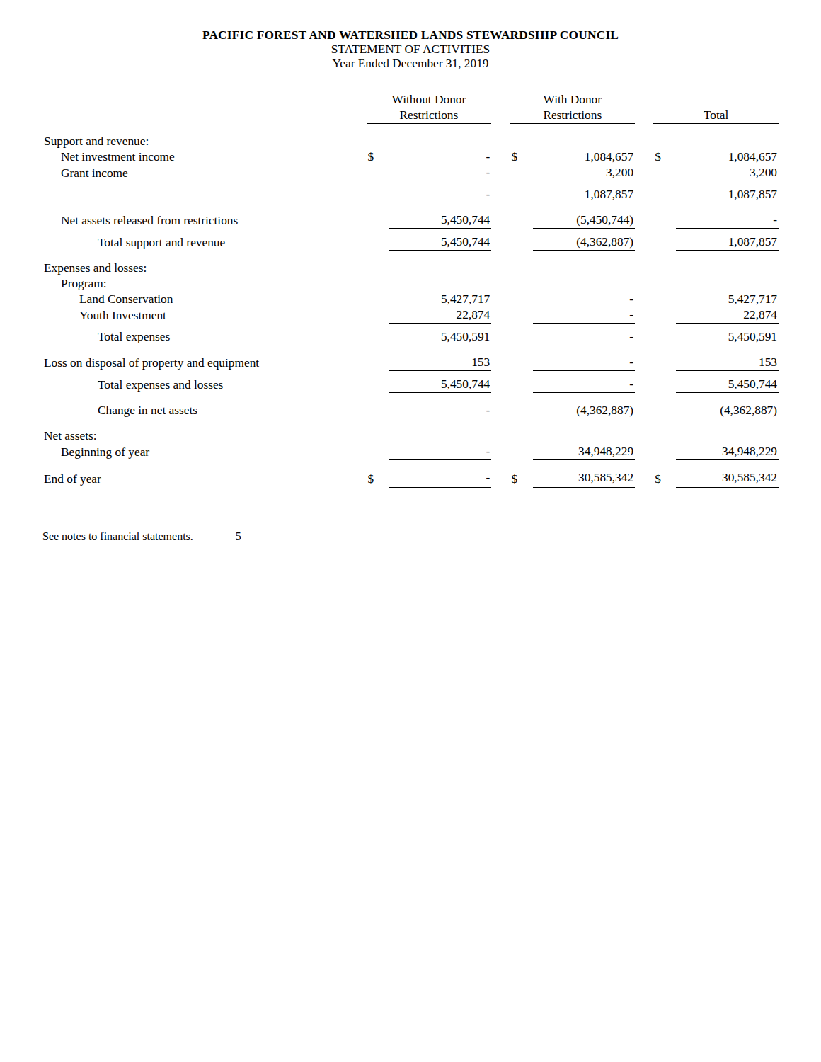PACIFIC FOREST AND WATERSHED LANDS STEWARDSHIP COUNCIL
STATEMENT OF ACTIVITIES
Year Ended December 31, 2019
| | Without Donor | | With Donor | | |
| | Restrictions | | Restrictions | | Total |
| Support and revenue: | |
| Net investment income | $ | - | | $ | 1,084,657 | | $ | 1,084,657 |
| Grant income | | - | | | 3,200 | | | 3,200 |
| | | - | | | 1,087,857 | | | 1,087,857 |
| Net assets released from restrictions | | 5,450,744 | | | (5,450,744) | | | - |
| Total support and revenue | | 5,450,744 | | | (4,362,887) | | | 1,087,857 |
| Expenses and losses: | |
| Program: | |
| Land Conservation | | 5,427,717 | | | - | | | 5,427,717 |
| Youth Investment | | 22,874 | | | - | | | 22,874 |
| Total expenses | | 5,450,591 | | | - | | | 5,450,591 |
| Loss on disposal of property and equipment | | 153 | | | - | | | 153 |
| Total expenses and losses | | 5,450,744 | | | - | | | 5,450,744 |
| Change in net assets | | - | | | (4,362,887) | | | (4,362,887) |
| Net assets: | |
| Beginning of year | | - | | | 34,948,229 | | | 34,948,229 |
| End of year | $ | - | | $ | 30,585,342 | | $ | 30,585,342 |
See notes to financial statements. 5